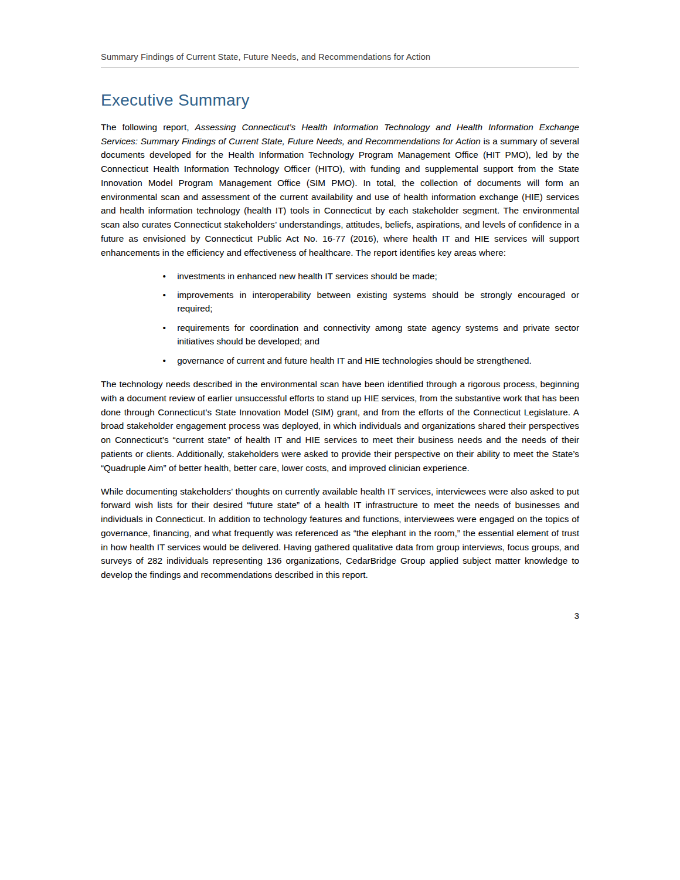Summary Findings of Current State, Future Needs, and Recommendations for Action
Executive Summary
The following report, Assessing Connecticut’s Health Information Technology and Health Information Exchange Services: Summary Findings of Current State, Future Needs, and Recommendations for Action is a summary of several documents developed for the Health Information Technology Program Management Office (HIT PMO), led by the Connecticut Health Information Technology Officer (HITO), with funding and supplemental support from the State Innovation Model Program Management Office (SIM PMO). In total, the collection of documents will form an environmental scan and assessment of the current availability and use of health information exchange (HIE) services and health information technology (health IT) tools in Connecticut by each stakeholder segment. The environmental scan also curates Connecticut stakeholders’ understandings, attitudes, beliefs, aspirations, and levels of confidence in a future as envisioned by Connecticut Public Act No. 16-77 (2016), where health IT and HIE services will support enhancements in the efficiency and effectiveness of healthcare. The report identifies key areas where:
investments in enhanced new health IT services should be made;
improvements in interoperability between existing systems should be strongly encouraged or required;
requirements for coordination and connectivity among state agency systems and private sector initiatives should be developed; and
governance of current and future health IT and HIE technologies should be strengthened.
The technology needs described in the environmental scan have been identified through a rigorous process, beginning with a document review of earlier unsuccessful efforts to stand up HIE services, from the substantive work that has been done through Connecticut’s State Innovation Model (SIM) grant, and from the efforts of the Connecticut Legislature. A broad stakeholder engagement process was deployed, in which individuals and organizations shared their perspectives on Connecticut’s “current state” of health IT and HIE services to meet their business needs and the needs of their patients or clients. Additionally, stakeholders were asked to provide their perspective on their ability to meet the State’s “Quadruple Aim” of better health, better care, lower costs, and improved clinician experience.
While documenting stakeholders’ thoughts on currently available health IT services, interviewees were also asked to put forward wish lists for their desired “future state” of a health IT infrastructure to meet the needs of businesses and individuals in Connecticut. In addition to technology features and functions, interviewees were engaged on the topics of governance, financing, and what frequently was referenced as “the elephant in the room,” the essential element of trust in how health IT services would be delivered. Having gathered qualitative data from group interviews, focus groups, and surveys of 282 individuals representing 136 organizations, CedarBridge Group applied subject matter knowledge to develop the findings and recommendations described in this report.
3